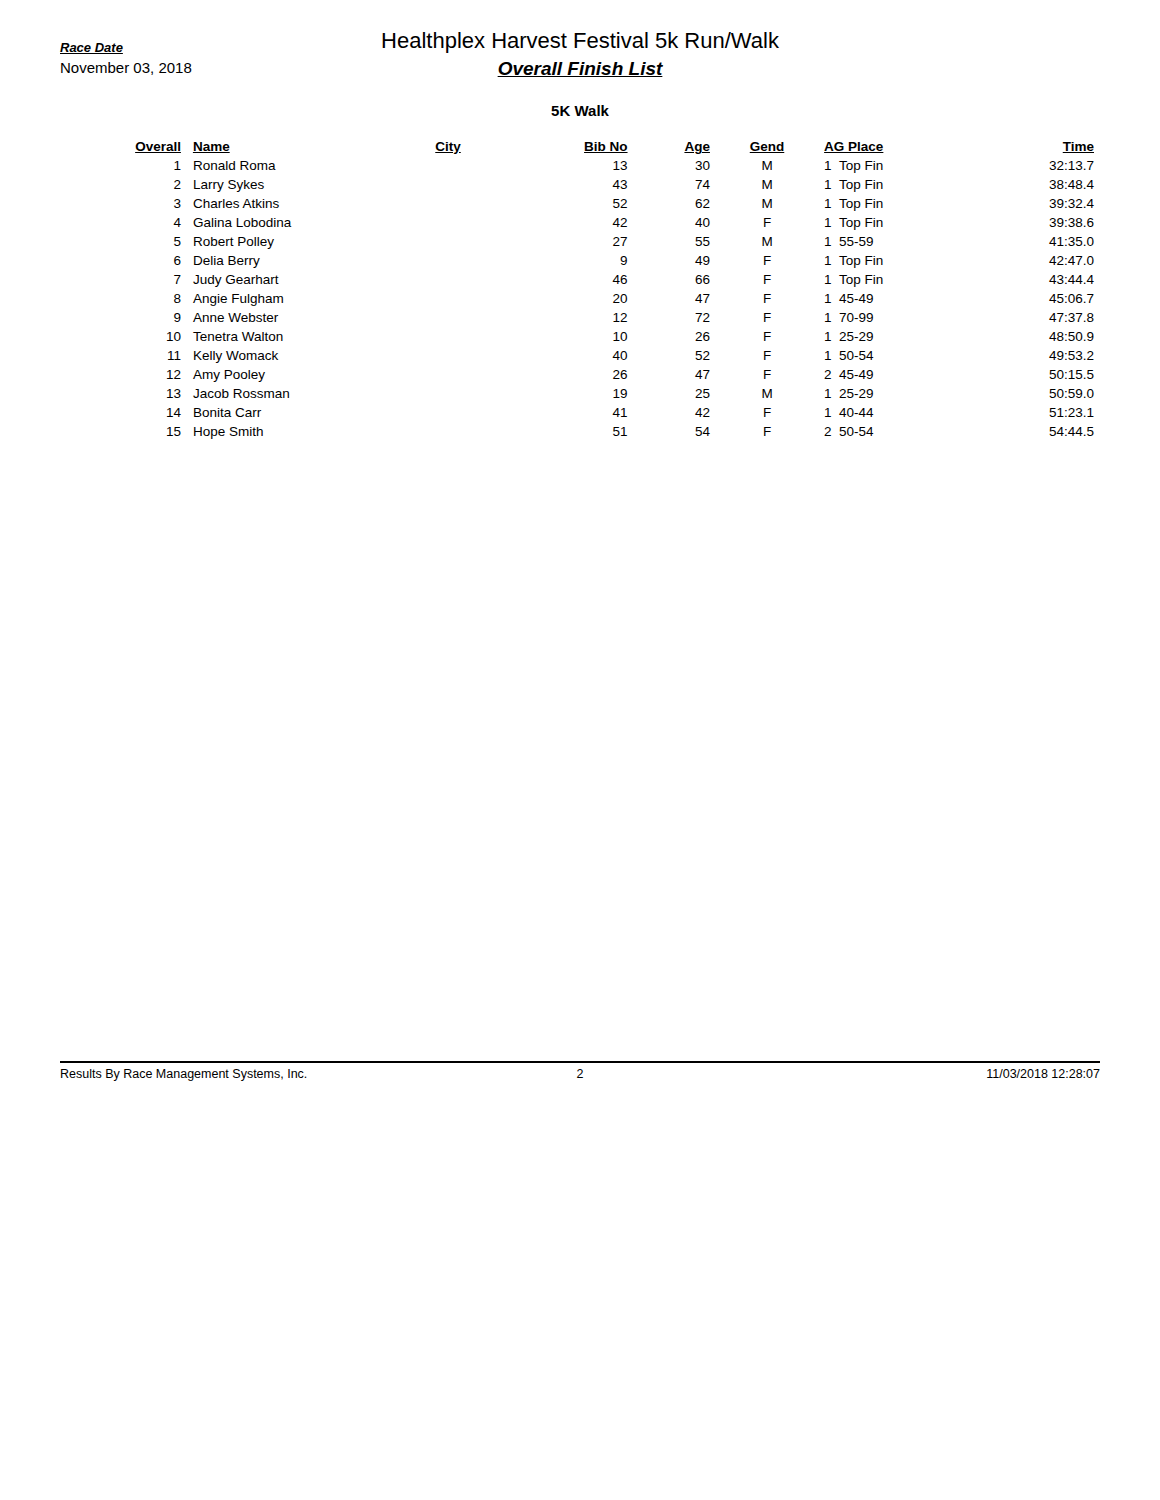Race Date
November 03, 2018
Healthplex Harvest Festival 5k Run/Walk
Overall Finish List
5K Walk
| Overall | Name | City | Bib No | Age | Gend | AG Place | Time |
| --- | --- | --- | --- | --- | --- | --- | --- |
| 1 | Ronald Roma | | 13 | 30 | M | 1 Top Fin | 32:13.7 |
| 2 | Larry Sykes | | 43 | 74 | M | 1 Top Fin | 38:48.4 |
| 3 | Charles Atkins | | 52 | 62 | M | 1 Top Fin | 39:32.4 |
| 4 | Galina Lobodina | | 42 | 40 | F | 1 Top Fin | 39:38.6 |
| 5 | Robert Polley | | 27 | 55 | M | 1 55-59 | 41:35.0 |
| 6 | Delia Berry | | 9 | 49 | F | 1 Top Fin | 42:47.0 |
| 7 | Judy Gearhart | | 46 | 66 | F | 1 Top Fin | 43:44.4 |
| 8 | Angie Fulgham | | 20 | 47 | F | 1 45-49 | 45:06.7 |
| 9 | Anne Webster | | 12 | 72 | F | 1 70-99 | 47:37.8 |
| 10 | Tenetra Walton | | 10 | 26 | F | 1 25-29 | 48:50.9 |
| 11 | Kelly Womack | | 40 | 52 | F | 1 50-54 | 49:53.2 |
| 12 | Amy Pooley | | 26 | 47 | F | 2 45-49 | 50:15.5 |
| 13 | Jacob Rossman | | 19 | 25 | M | 1 25-29 | 50:59.0 |
| 14 | Bonita Carr | | 41 | 42 | F | 1 40-44 | 51:23.1 |
| 15 | Hope Smith | | 51 | 54 | F | 2 50-54 | 54:44.5 |
Results By Race Management Systems, Inc.
2
11/03/2018 12:28:07